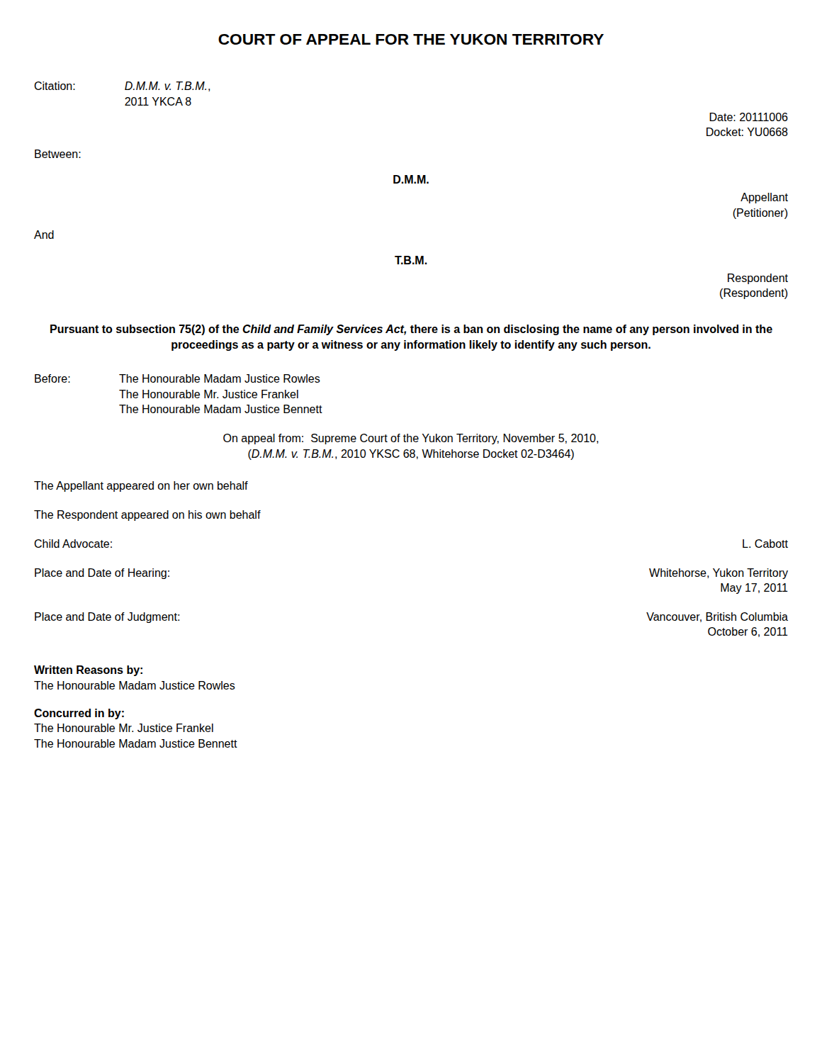COURT OF APPEAL FOR THE YUKON TERRITORY
| Citation: | D.M.M. v. T.B.M. , 2011 YKCA 8 | |
| | | Date: 20111006 Docket: YU0668 |
Between:
D.M.M.
Appellant
(Petitioner)
And
T.B.M.
Respondent
(Respondent)
Pursuant to subsection 75(2) of the Child and Family Services Act, there is a ban on disclosing the name of any person involved in the proceedings as a party or a witness or any information likely to identify any such person.
Before: The Honourable Madam Justice Rowles
The Honourable Mr. Justice Frankel
The Honourable Madam Justice Bennett
On appeal from: Supreme Court of the Yukon Territory, November 5, 2010,
(D.M.M. v. T.B.M., 2010 YKSC 68, Whitehorse Docket 02-D3464)
The Appellant appeared on her own behalf
The Respondent appeared on his own behalf
| Child Advocate: | L. Cabott |
| Place and Date of Hearing: | Whitehorse, Yukon Territory May 17, 2011 |
| Place and Date of Judgment: | Vancouver, British Columbia October 6, 2011 |
Written Reasons by:
The Honourable Madam Justice Rowles
Concurred in by:
The Honourable Mr. Justice Frankel
The Honourable Madam Justice Bennett